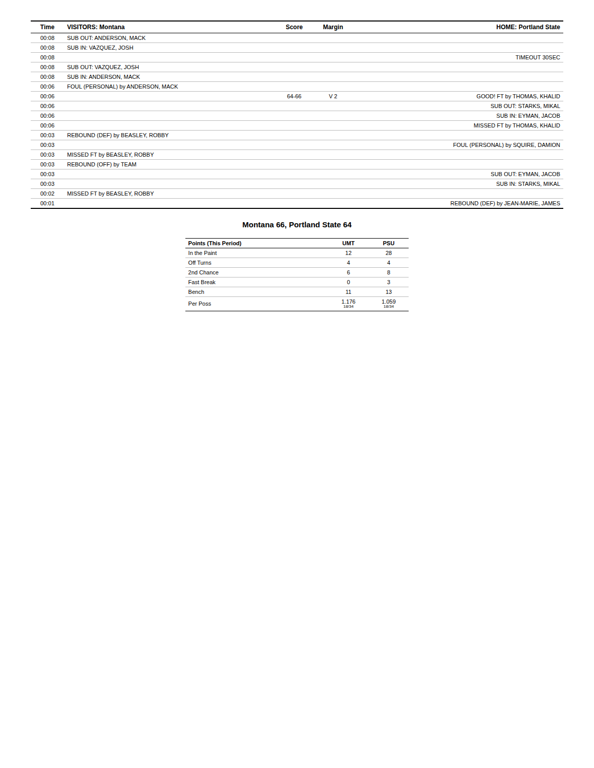| Time | VISITORS: Montana | Score | Margin | HOME: Portland State |
| --- | --- | --- | --- | --- |
| 00:08 | SUB OUT: ANDERSON, MACK | | | |
| 00:08 | SUB IN: VAZQUEZ, JOSH | | | |
| 00:08 | | | | TIMEOUT 30SEC |
| 00:08 | SUB OUT: VAZQUEZ, JOSH | | | |
| 00:08 | SUB IN: ANDERSON, MACK | | | |
| 00:06 | FOUL (PERSONAL) by ANDERSON, MACK | | | |
| 00:06 | | 64-66 | V 2 | GOOD! FT by THOMAS, KHALID |
| 00:06 | | | | SUB OUT: STARKS, MIKAL |
| 00:06 | | | | SUB IN: EYMAN, JACOB |
| 00:06 | | | | MISSED FT by THOMAS, KHALID |
| 00:03 | REBOUND (DEF) by BEASLEY, ROBBY | | | |
| 00:03 | | | | FOUL (PERSONAL) by SQUIRE, DAMION |
| 00:03 | MISSED FT by BEASLEY, ROBBY | | | |
| 00:03 | REBOUND (OFF) by TEAM | | | |
| 00:03 | | | | SUB OUT: EYMAN, JACOB |
| 00:03 | | | | SUB IN: STARKS, MIKAL |
| 00:02 | MISSED FT by BEASLEY, ROBBY | | | |
| 00:01 | | | | REBOUND (DEF) by JEAN-MARIE, JAMES |
Montana 66, Portland State 64
| Points (This Period) | UMT | PSU |
| --- | --- | --- |
| In the Paint | 12 | 28 |
| Off Turns | 4 | 4 |
| 2nd Chance | 6 | 8 |
| Fast Break | 0 | 3 |
| Bench | 11 | 13 |
| Per Poss | 1.176 18/34 | 1.059 18/34 |